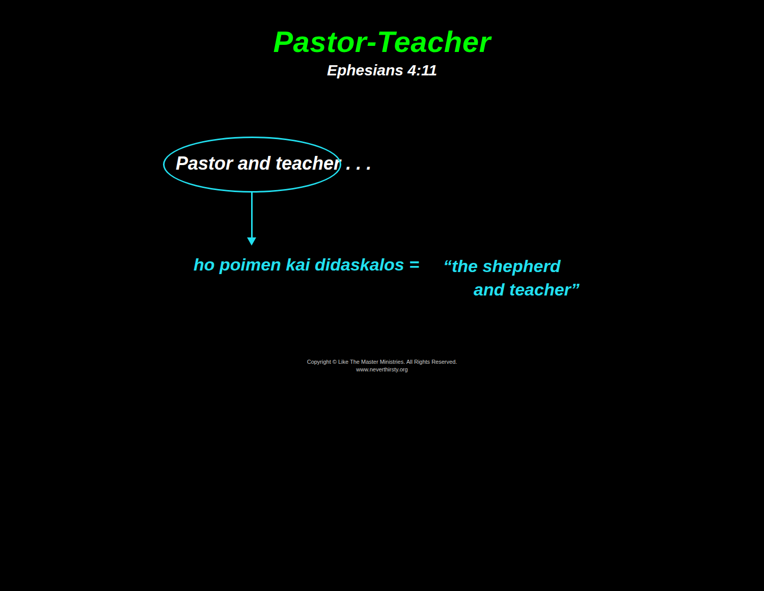Pastor-Teacher
Ephesians 4:11
Pastor and teacher . . .
ho poimen kai didaskalos =
“the shepherd and teacher”
Copyright © Like The Master Ministries. All Rights Reserved.
www.neverthirsty.org